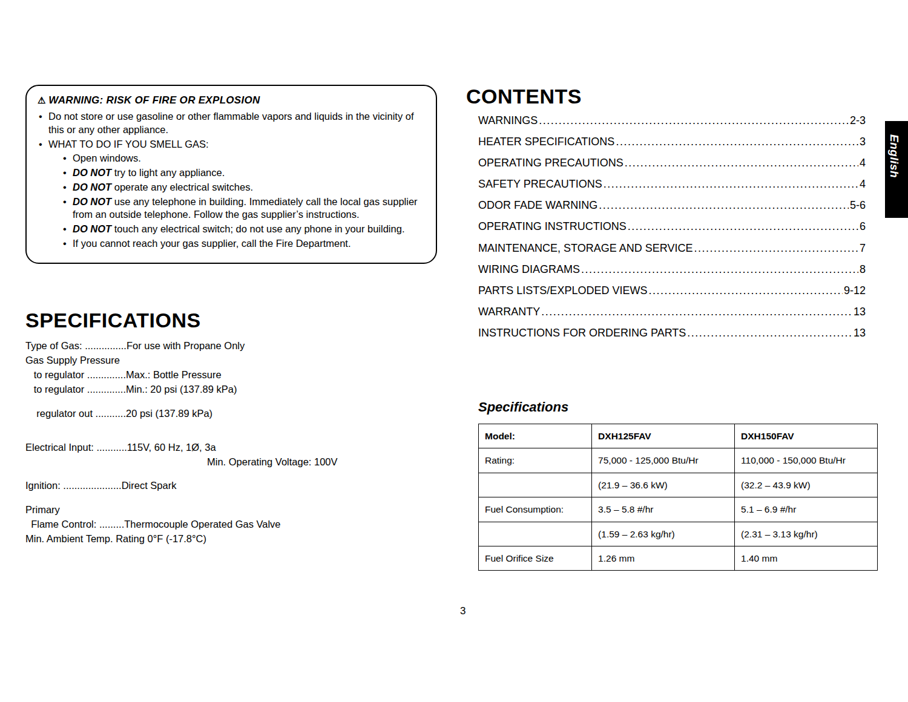English
⚠ WARNING: RISK OF FIRE OR EXPLOSION
Do not store or use gasoline or other flammable vapors and liquids in the vicinity of this or any other appliance.
WHAT TO DO IF YOU SMELL GAS:
Open windows.
DO NOT try to light any appliance.
DO NOT operate any electrical switches.
DO NOT use any telephone in building. Immediately call the local gas supplier from an outside telephone. Follow the gas supplier’s instructions.
DO NOT touch any electrical switch; do not use any phone in your building.
If you cannot reach your gas supplier, call the Fire Department.
SPECIFICATIONS
Type of Gas: ...............For use with Propane Only
Gas Supply Pressure
to regulator ..............Max.: Bottle Pressure
to regulator ..............Min.: 20 psi (137.89 kPa)
regulator out ...........20 psi (137.89 kPa)
Electrical Input: ...........115V, 60 Hz, 1Ø, 3a
Min. Operating Voltage: 100V
Ignition: .....................Direct Spark
Primary
Flame Control: .........Thermocouple Operated Gas Valve
Min. Ambient Temp. Rating 0°F (-17.8°C)
CONTENTS
WARNINGS................................................................................................................. 2-3
HEATER SPECIFICATIONS................................................................................................................. 3
OPERATING PRECAUTIONS................................................................................................................. 4
SAFETY PRECAUTIONS................................................................................................................. 4
ODOR FADE WARNING................................................................................................................. 5-6
OPERATING INSTRUCTIONS................................................................................................................. 6
MAINTENANCE, STORAGE AND SERVICE................................................................................................................. 7
WIRING DIAGRAMS................................................................................................................. 8
PARTS LISTS/EXPLODED VIEWS................................................................................................................. 9-12
WARRANTY................................................................................................................. 13
INSTRUCTIONS FOR ORDERING PARTS................................................................................................................. 13
Specifications
| Model: | DXH125FAV | DXH150FAV |
| Rating: | 75,000 - 125,000 Btu/Hr | 110,000 - 150,000 Btu/Hr |
| | (21.9 – 36.6 kW) | (32.2 – 43.9 kW) |
| Fuel Consumption: | 3.5 – 5.8 #/hr | 5.1 – 6.9 #/hr |
| | (1.59 – 2.63 kg/hr) | (2.31 – 3.13 kg/hr) |
| Fuel Orifice Size | 1.26 mm | 1.40 mm |
3